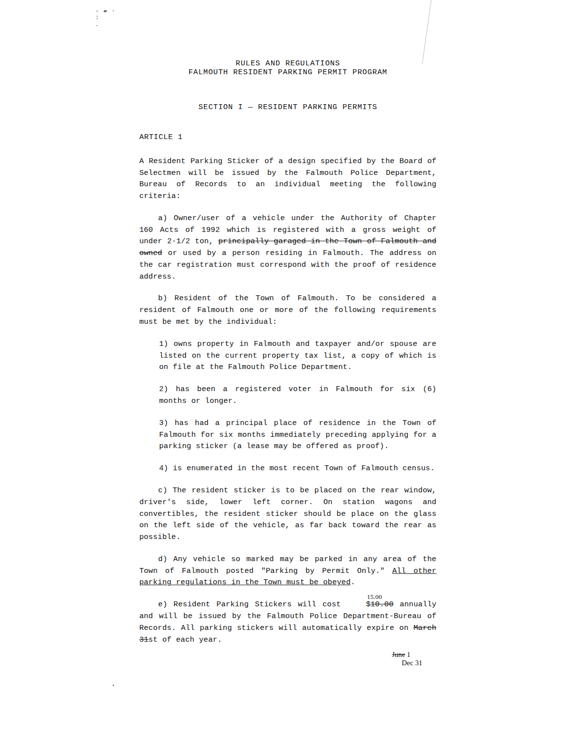- ▰ ·
:
.
RULES AND REGULATIONS
FALMOUTH RESIDENT PARKING PERMIT PROGRAM
SECTION I — RESIDENT PARKING PERMITS
ARTICLE 1
A Resident Parking Sticker of a design specified by the Board of Selectmen will be issued by the Falmouth Police Department, Bureau of Records to an individual meeting the following criteria:
a) Owner/user of a vehicle under the Authority of Chapter 160 Acts of 1992 which is registered with a gross weight of under 2-1/2 ton, principally garaged in the Town of Falmouth and owned or used by a person residing in Falmouth. The address on the car registration must correspond with the proof of residence address.
b) Resident of the Town of Falmouth. To be considered a resident of Falmouth one or more of the following requirements must be met by the individual:
1) owns property in Falmouth and taxpayer and/or spouse are listed on the current property tax list, a copy of which is on file at the Falmouth Police Department.
2) has been a registered voter in Falmouth for six (6) months or longer.
3) has had a principal place of residence in the Town of Falmouth for six months immediately preceding applying for a parking sticker (a lease may be offered as proof).
4) is enumerated in the most recent Town of Falmouth census.
c) The resident sticker is to be placed on the rear window, driver's side, lower left corner. On station wagons and convertibles, the resident sticker should be place on the glass on the left side of the vehicle, as far back toward the rear as possible.
d) Any vehicle so marked may be parked in any area of the Town of Falmouth posted "Parking by Permit Only." All other parking regulations in the Town must be obeyed.
e) Resident Parking Stickers will cost 15.00$10.00 annually and will be issued by the Falmouth Police Department-Bureau of Records. All parking stickers will automatically expire on March 31st of each year.
June 1 Dec 31
.